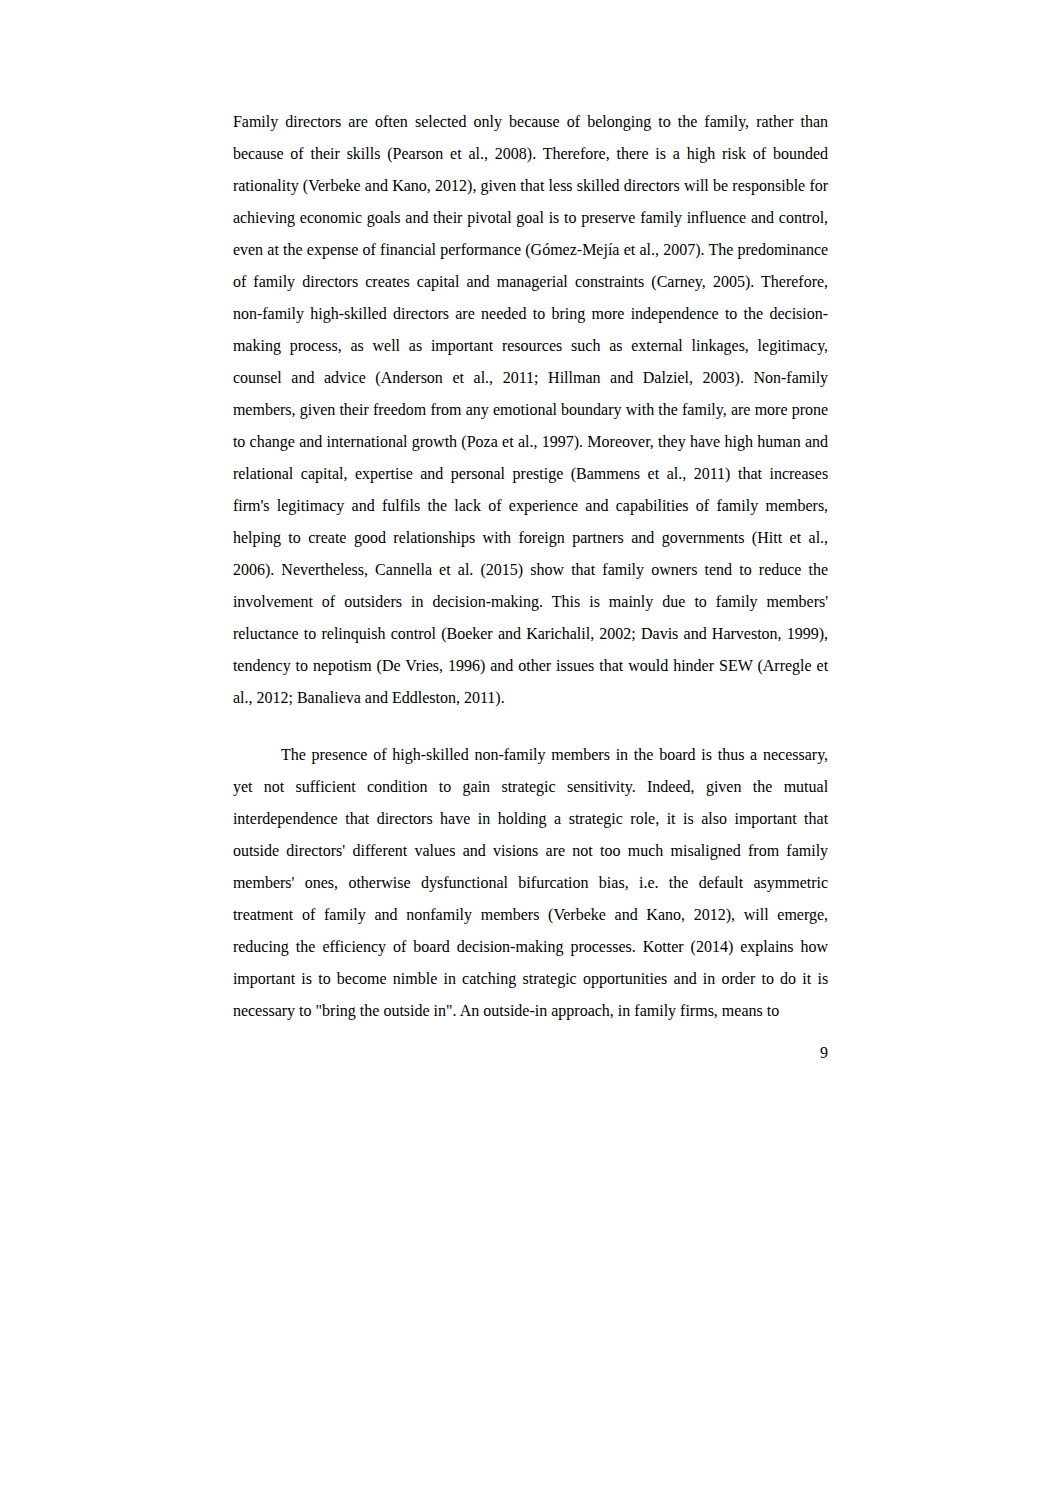Family directors are often selected only because of belonging to the family, rather than because of their skills (Pearson et al., 2008). Therefore, there is a high risk of bounded rationality (Verbeke and Kano, 2012), given that less skilled directors will be responsible for achieving economic goals and their pivotal goal is to preserve family influence and control, even at the expense of financial performance (Gómez-Mejía et al., 2007). The predominance of family directors creates capital and managerial constraints (Carney, 2005). Therefore, non-family high-skilled directors are needed to bring more independence to the decision-making process, as well as important resources such as external linkages, legitimacy, counsel and advice (Anderson et al., 2011; Hillman and Dalziel, 2003). Non-family members, given their freedom from any emotional boundary with the family, are more prone to change and international growth (Poza et al., 1997). Moreover, they have high human and relational capital, expertise and personal prestige (Bammens et al., 2011) that increases firm's legitimacy and fulfils the lack of experience and capabilities of family members, helping to create good relationships with foreign partners and governments (Hitt et al., 2006). Nevertheless, Cannella et al. (2015) show that family owners tend to reduce the involvement of outsiders in decision-making. This is mainly due to family members' reluctance to relinquish control (Boeker and Karichalil, 2002; Davis and Harveston, 1999), tendency to nepotism (De Vries, 1996) and other issues that would hinder SEW (Arregle et al., 2012; Banalieva and Eddleston, 2011).
The presence of high-skilled non-family members in the board is thus a necessary, yet not sufficient condition to gain strategic sensitivity. Indeed, given the mutual interdependence that directors have in holding a strategic role, it is also important that outside directors' different values and visions are not too much misaligned from family members' ones, otherwise dysfunctional bifurcation bias, i.e. the default asymmetric treatment of family and nonfamily members (Verbeke and Kano, 2012), will emerge, reducing the efficiency of board decision-making processes. Kotter (2014) explains how important is to become nimble in catching strategic opportunities and in order to do it is necessary to "bring the outside in". An outside-in approach, in family firms, means to
9